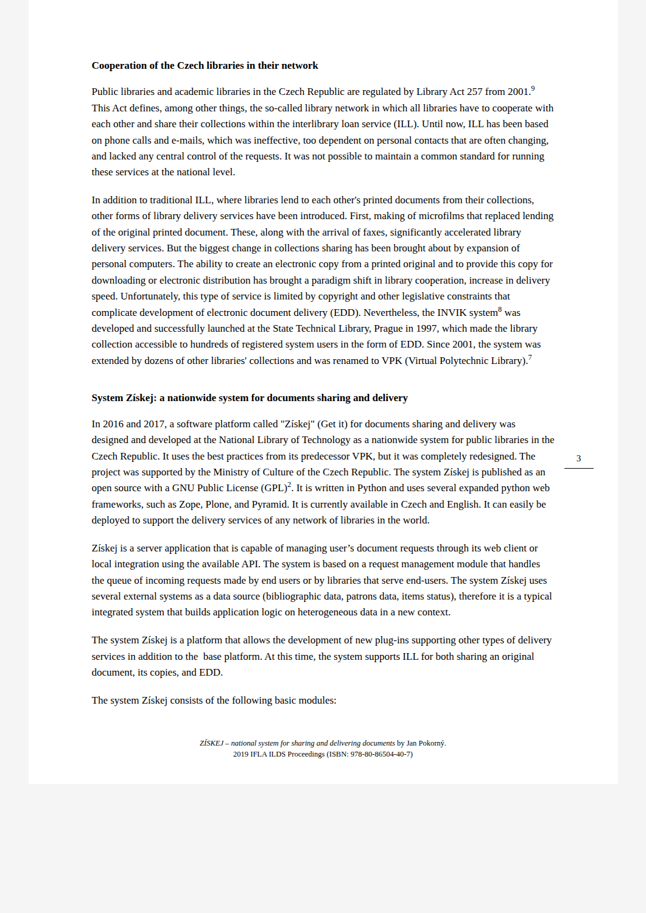3
Cooperation of the Czech libraries in their network
Public libraries and academic libraries in the Czech Republic are regulated by Library Act 257 from 2001.9 This Act defines, among other things, the so-called library network in which all libraries have to cooperate with each other and share their collections within the interlibrary loan service (ILL). Until now, ILL has been based on phone calls and e-mails, which was ineffective, too dependent on personal contacts that are often changing, and lacked any central control of the requests. It was not possible to maintain a common standard for running these services at the national level.
In addition to traditional ILL, where libraries lend to each other's printed documents from their collections, other forms of library delivery services have been introduced. First, making of microfilms that replaced lending of the original printed document. These, along with the arrival of faxes, significantly accelerated library delivery services. But the biggest change in collections sharing has been brought about by expansion of personal computers. The ability to create an electronic copy from a printed original and to provide this copy for downloading or electronic distribution has brought a paradigm shift in library cooperation, increase in delivery speed. Unfortunately, this type of service is limited by copyright and other legislative constraints that complicate development of electronic document delivery (EDD). Nevertheless, the INVIK system8 was developed and successfully launched at the State Technical Library, Prague in 1997, which made the library collection accessible to hundreds of registered system users in the form of EDD. Since 2001, the system was extended by dozens of other libraries' collections and was renamed to VPK (Virtual Polytechnic Library).7
System Získej: a nationwide system for documents sharing and delivery
In 2016 and 2017, a software platform called "Získej" (Get it) for documents sharing and delivery was designed and developed at the National Library of Technology as a nationwide system for public libraries in the Czech Republic. It uses the best practices from its predecessor VPK, but it was completely redesigned. The project was supported by the Ministry of Culture of the Czech Republic. The system Získej is published as an open source with a GNU Public License (GPL)2. It is written in Python and uses several expanded python web frameworks, such as Zope, Plone, and Pyramid. It is currently available in Czech and English. It can easily be deployed to support the delivery services of any network of libraries in the world.
Získej is a server application that is capable of managing user’s document requests through its web client or local integration using the available API. The system is based on a request management module that handles the queue of incoming requests made by end users or by libraries that serve end-users. The system Získej uses several external systems as a data source (bibliographic data, patrons data, items status), therefore it is a typical integrated system that builds application logic on heterogeneous data in a new context.
The system Získej is a platform that allows the development of new plug-ins supporting other types of delivery services in addition to the base platform. At this time, the system supports ILL for both sharing an original document, its copies, and EDD.
The system Získej consists of the following basic modules:
ZÍSKEJ – national system for sharing and delivering documents by Jan Pokorný.
2019 IFLA ILDS Proceedings (ISBN: 978-80-86504-40-7)